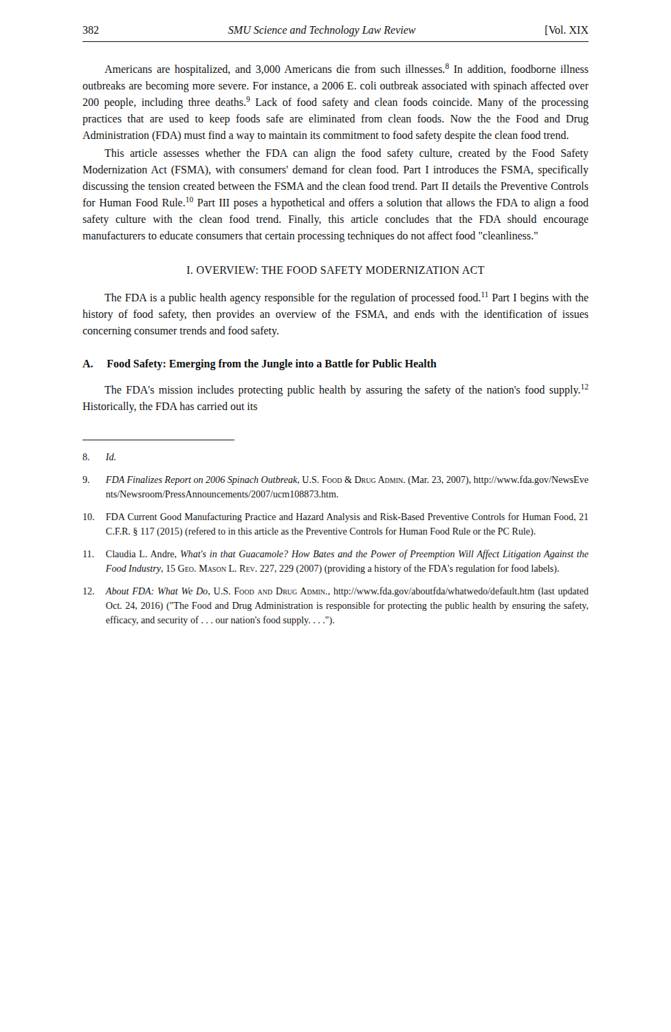382 SMU Science and Technology Law Review [Vol. XIX
Americans are hospitalized, and 3,000 Americans die from such illnesses.8 In addition, foodborne illness outbreaks are becoming more severe. For instance, a 2006 E. coli outbreak associated with spinach affected over 200 people, including three deaths.9 Lack of food safety and clean foods coincide. Many of the processing practices that are used to keep foods safe are eliminated from clean foods. Now the the Food and Drug Administration (FDA) must find a way to maintain its commitment to food safety despite the clean food trend.
This article assesses whether the FDA can align the food safety culture, created by the Food Safety Modernization Act (FSMA), with consumers' demand for clean food. Part I introduces the FSMA, specifically discussing the tension created between the FSMA and the clean food trend. Part II details the Preventive Controls for Human Food Rule.10 Part III poses a hypothetical and offers a solution that allows the FDA to align a food safety culture with the clean food trend. Finally, this article concludes that the FDA should encourage manufacturers to educate consumers that certain processing techniques do not affect food "cleanliness."
I. Overview: The Food Safety Modernization Act
The FDA is a public health agency responsible for the regulation of processed food.11 Part I begins with the history of food safety, then provides an overview of the FSMA, and ends with the identification of issues concerning consumer trends and food safety.
A. Food Safety: Emerging from the Jungle into a Battle for Public Health
The FDA's mission includes protecting public health by assuring the safety of the nation's food supply.12 Historically, the FDA has carried out its
Id.
FDA Finalizes Report on 2006 Spinach Outbreak, U.S. Food & Drug Admin. (Mar. 23, 2007), http://www.fda.gov/NewsEvents/Newsroom/PressAnnouncements/2007/ucm108873.htm.
FDA Current Good Manufacturing Practice and Hazard Analysis and Risk-Based Preventive Controls for Human Food, 21 C.F.R. § 117 (2015) (refered to in this article as the Preventive Controls for Human Food Rule or the PC Rule).
Claudia L. Andre, What's in that Guacamole? How Bates and the Power of Preemption Will Affect Litigation Against the Food Industry, 15 Geo. Mason L. Rev. 227, 229 (2007) (providing a history of the FDA's regulation for food labels).
About FDA: What We Do, U.S. Food and Drug Admin., http://www.fda.gov/aboutfda/whatwedo/default.htm (last updated Oct. 24, 2016) ("The Food and Drug Administration is responsible for protecting the public health by ensuring the safety, efficacy, and security of . . . our nation's food supply. . . .").